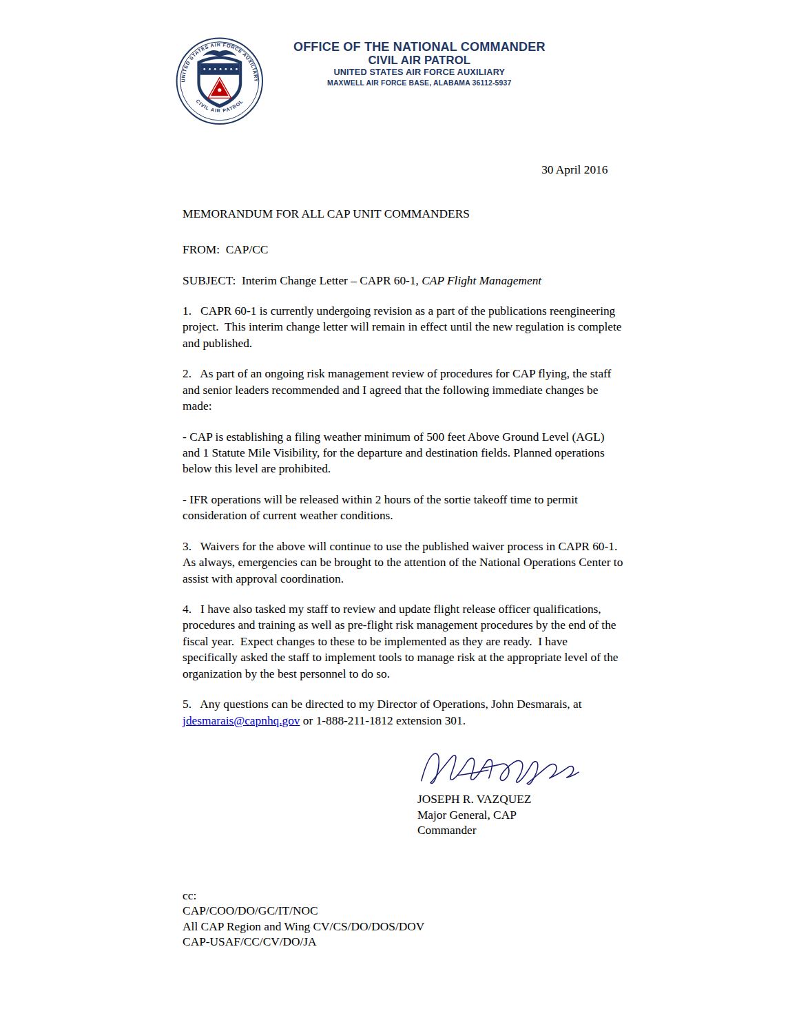UNITED STATES AIR FORCE AUXILIARY CIVIL AIR PATROL
OFFICE OF THE NATIONAL COMMANDER
CIVIL AIR PATROL
UNITED STATES AIR FORCE AUXILIARY
MAXWELL AIR FORCE BASE, ALABAMA 36112-5937
30 April 2016
MEMORANDUM FOR ALL CAP UNIT COMMANDERS
FROM: CAP/CC
SUBJECT: Interim Change Letter – CAPR 60-1, CAP Flight Management
1. CAPR 60-1 is currently undergoing revision as a part of the publications reengineering project. This interim change letter will remain in effect until the new regulation is complete and published.
2. As part of an ongoing risk management review of procedures for CAP flying, the staff and senior leaders recommended and I agreed that the following immediate changes be made:
- CAP is establishing a filing weather minimum of 500 feet Above Ground Level (AGL) and 1 Statute Mile Visibility, for the departure and destination fields. Planned operations below this level are prohibited.
- IFR operations will be released within 2 hours of the sortie takeoff time to permit consideration of current weather conditions.
3. Waivers for the above will continue to use the published waiver process in CAPR 60-1. As always, emergencies can be brought to the attention of the National Operations Center to assist with approval coordination.
4. I have also tasked my staff to review and update flight release officer qualifications, procedures and training as well as pre-flight risk management procedures by the end of the fiscal year. Expect changes to these to be implemented as they are ready. I have specifically asked the staff to implement tools to manage risk at the appropriate level of the organization by the best personnel to do so.
5. Any questions can be directed to my Director of Operations, John Desmarais, at jdesmarais@capnhq.gov or 1-888-211-1812 extension 301.
JOSEPH R. VAZQUEZ
Major General, CAP
Commander
cc:
CAP/COO/DO/GC/IT/NOC
All CAP Region and Wing CV/CS/DO/DOS/DOV
CAP-USAF/CC/CV/DO/JA